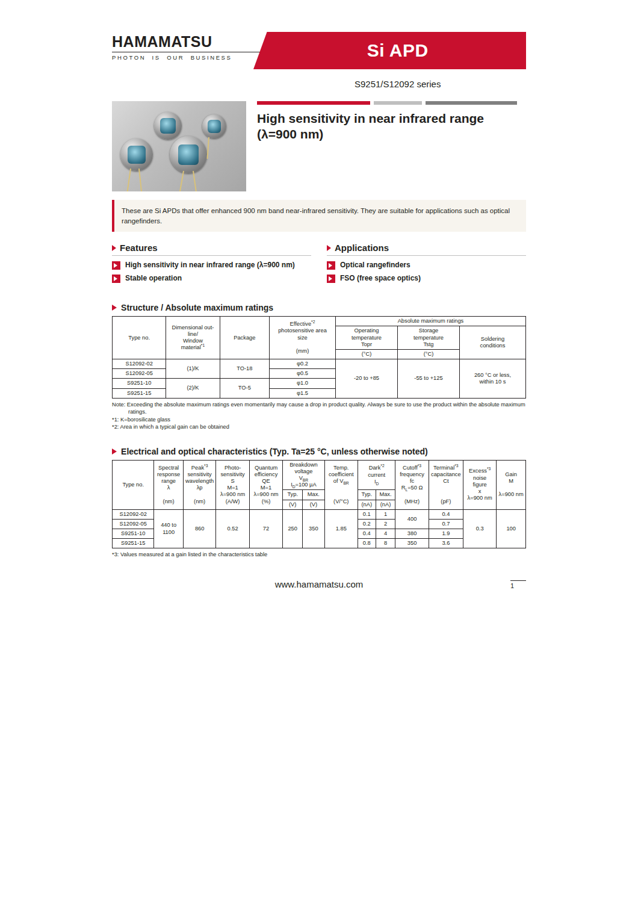HAMAMATSU
PHOTON IS OUR BUSINESS
Si APD
S9251/S12092 series
High sensitivity in near infrared range
(λ=900 nm)
These are Si APDs that offer enhanced 900 nm band near-infrared sensitivity. They are suitable for applications such as optical rangefinders.
Features
High sensitivity in near infrared range (λ=900 nm)
Stable operation
Applications
Optical rangefinders
FSO (free space optics)
Structure / Absolute maximum ratings
| Type no. | Dimensional out- line/ Window material *1 | Package | Effective *2 photosensitive area size (mm) | Absolute maximum ratings |
| --- | --- | --- | --- | --- |
| Operating temperature Topr | Storage temperature Tstg | Soldering conditions |
| (°C) | (°C) |
| S12092-02 | (1)/K | TO-18 | φ0.2 | -20 to +85 | -55 to +125 | 260 °C or less, within 10 s |
| S12092-05 | φ0.5 |
| S9251-10 | (2)/K | TO-5 | φ1.0 |
| S9251-15 | φ1.5 |
Note: Exceeding the absolute maximum ratings even momentarily may cause a drop in product quality. Always be sure to use the product within the absolute maximum ratings. *1: K=borosilicate glass
*2: Area in which a typical gain can be obtained
Electrical and optical characteristics (Typ. Ta=25 °C, unless otherwise noted)
| Type no. | Spectral response range λ (nm) | Peak *3 sensitivity wavelength λp (nm) | Photo- sensitivity S M=1 λ=900 nm (A/W) | Quantum efficiency QE M=1 λ=900 nm (%) | Breakdown voltage V BR I D =100 µA | Temp. coefficient of V BR (V/°C) | Dark *2 current I D | Cutoff *3 frequency fc R L =50 Ω (MHz) | Terminal *3 capacitance Ct (pF) | Excess *3 noise figure x λ=900 nm | Gain M λ=900 nm |
| --- | --- | --- | --- | --- | --- | --- | --- | --- | --- | --- | --- |
| Typ. | Max. | Typ. | Max. |
| (V) | (V) | (nA) | (nA) |
| S12092-02 | 440 to 1100 | 860 | 0.52 | 72 | 250 | 350 | 1.85 | 0.1 | 1 | 400 | 0.4 | 0.3 | 100 |
| S12092-05 | 0.2 | 2 | 0.7 |
| S9251-10 | 0.4 | 4 | 380 | 1.9 |
| S9251-15 | 0.8 | 8 | 350 | 3.6 |
*3: Values measured at a gain listed in the characteristics table
www.hamamatsu.com
1